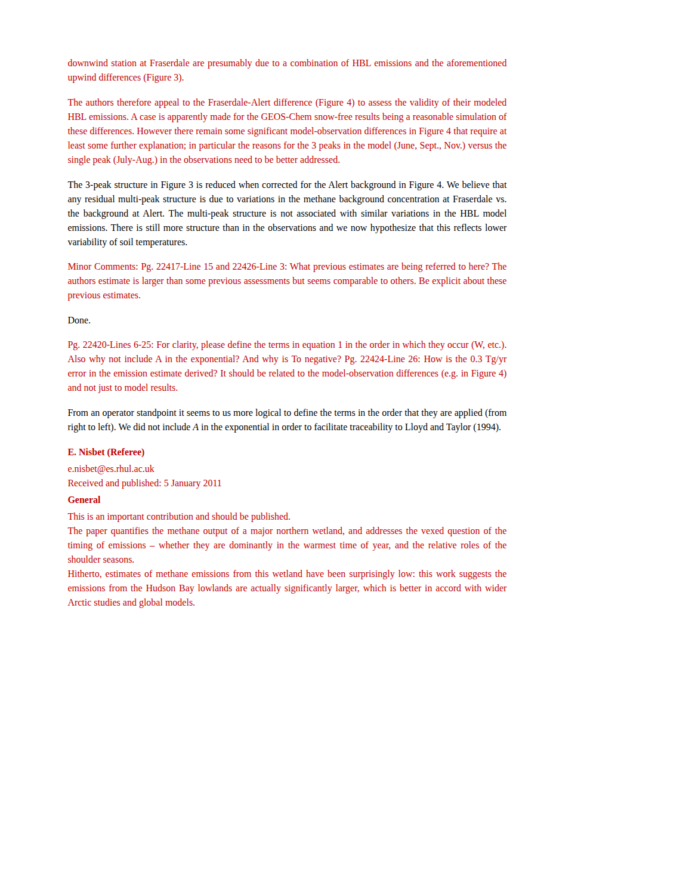downwind station at Fraserdale are presumably due to a combination of HBL emissions and the aforementioned upwind differences (Figure 3).
The authors therefore appeal to the Fraserdale-Alert difference (Figure 4) to assess the validity of their modeled HBL emissions. A case is apparently made for the GEOS-Chem snow-free results being a reasonable simulation of these differences. However there remain some significant model-observation differences in Figure 4 that require at least some further explanation; in particular the reasons for the 3 peaks in the model (June, Sept., Nov.) versus the single peak (July-Aug.) in the observations need to be better addressed.
The 3-peak structure in Figure 3 is reduced when corrected for the Alert background in Figure 4. We believe that any residual multi-peak structure is due to variations in the methane background concentration at Fraserdale vs. the background at Alert. The multi-peak structure is not associated with similar variations in the HBL model emissions. There is still more structure than in the observations and we now hypothesize that this reflects lower variability of soil temperatures.
Minor Comments: Pg. 22417-Line 15 and 22426-Line 3: What previous estimates are being referred to here? The authors estimate is larger than some previous assessments but seems comparable to others. Be explicit about these previous estimates.
Done.
Pg. 22420-Lines 6-25: For clarity, please define the terms in equation 1 in the order in which they occur (W, etc.). Also why not include A in the exponential? And why is To negative? Pg. 22424-Line 26: How is the 0.3 Tg/yr error in the emission estimate derived? It should be related to the model-observation differences (e.g. in Figure 4) and not just to model results.
From an operator standpoint it seems to us more logical to define the terms in the order that they are applied (from right to left). We did not include A in the exponential in order to facilitate traceability to Lloyd and Taylor (1994).
E. Nisbet (Referee)
e.nisbet@es.rhul.ac.uk
Received and published: 5 January 2011
General
This is an important contribution and should be published.
The paper quantifies the methane output of a major northern wetland, and addresses the vexed question of the timing of emissions – whether they are dominantly in the warmest time of year, and the relative roles of the shoulder seasons.
Hitherto, estimates of methane emissions from this wetland have been surprisingly low: this work suggests the emissions from the Hudson Bay lowlands are actually significantly larger, which is better in accord with wider Arctic studies and global models.